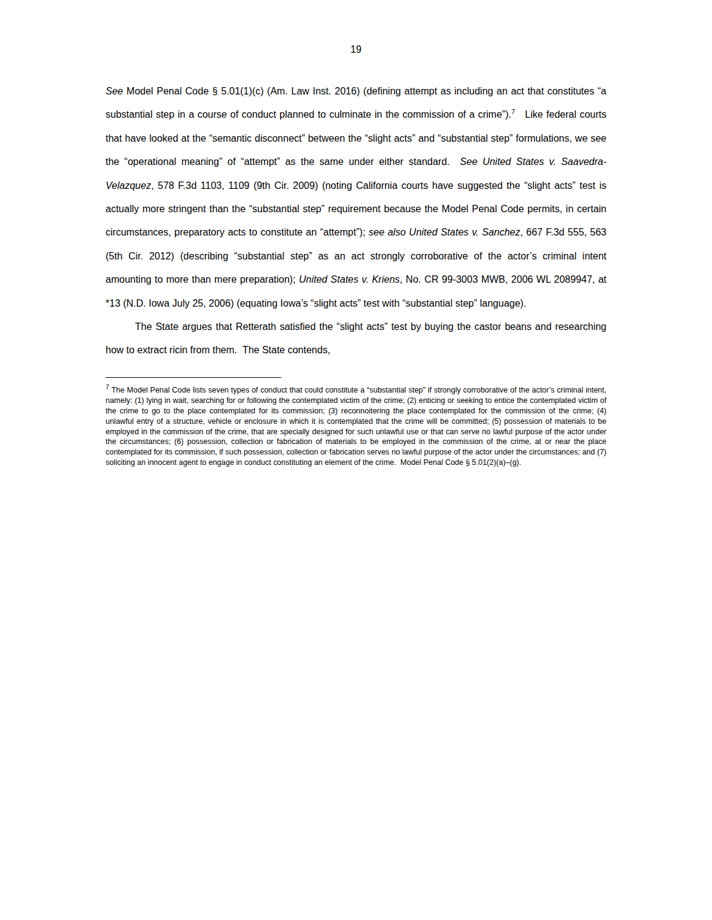19
See Model Penal Code § 5.01(1)(c) (Am. Law Inst. 2016) (defining attempt as including an act that constitutes “a substantial step in a course of conduct planned to culminate in the commission of a crime”).7 Like federal courts that have looked at the “semantic disconnect” between the “slight acts” and “substantial step” formulations, we see the “operational meaning” of “attempt” as the same under either standard. See United States v. Saavedra-Velazquez, 578 F.3d 1103, 1109 (9th Cir. 2009) (noting California courts have suggested the “slight acts” test is actually more stringent than the “substantial step” requirement because the Model Penal Code permits, in certain circumstances, preparatory acts to constitute an “attempt”); see also United States v. Sanchez, 667 F.3d 555, 563 (5th Cir. 2012) (describing “substantial step” as an act strongly corroborative of the actor’s criminal intent amounting to more than mere preparation); United States v. Kriens, No. CR 99-3003 MWB, 2006 WL 2089947, at *13 (N.D. Iowa July 25, 2006) (equating Iowa’s “slight acts” test with “substantial step” language).
The State argues that Retterath satisfied the “slight acts” test by buying the castor beans and researching how to extract ricin from them. The State contends,
7 The Model Penal Code lists seven types of conduct that could constitute a “substantial step” if strongly corroborative of the actor’s criminal intent, namely: (1) lying in wait, searching for or following the contemplated victim of the crime; (2) enticing or seeking to entice the contemplated victim of the crime to go to the place contemplated for its commission; (3) reconnoitering the place contemplated for the commission of the crime; (4) unlawful entry of a structure, vehicle or enclosure in which it is contemplated that the crime will be committed; (5) possession of materials to be employed in the commission of the crime, that are specially designed for such unlawful use or that can serve no lawful purpose of the actor under the circumstances; (6) possession, collection or fabrication of materials to be employed in the commission of the crime, at or near the place contemplated for its commission, if such possession, collection or fabrication serves no lawful purpose of the actor under the circumstances; and (7) soliciting an innocent agent to engage in conduct constituting an element of the crime. Model Penal Code § 5.01(2)(a)–(g).